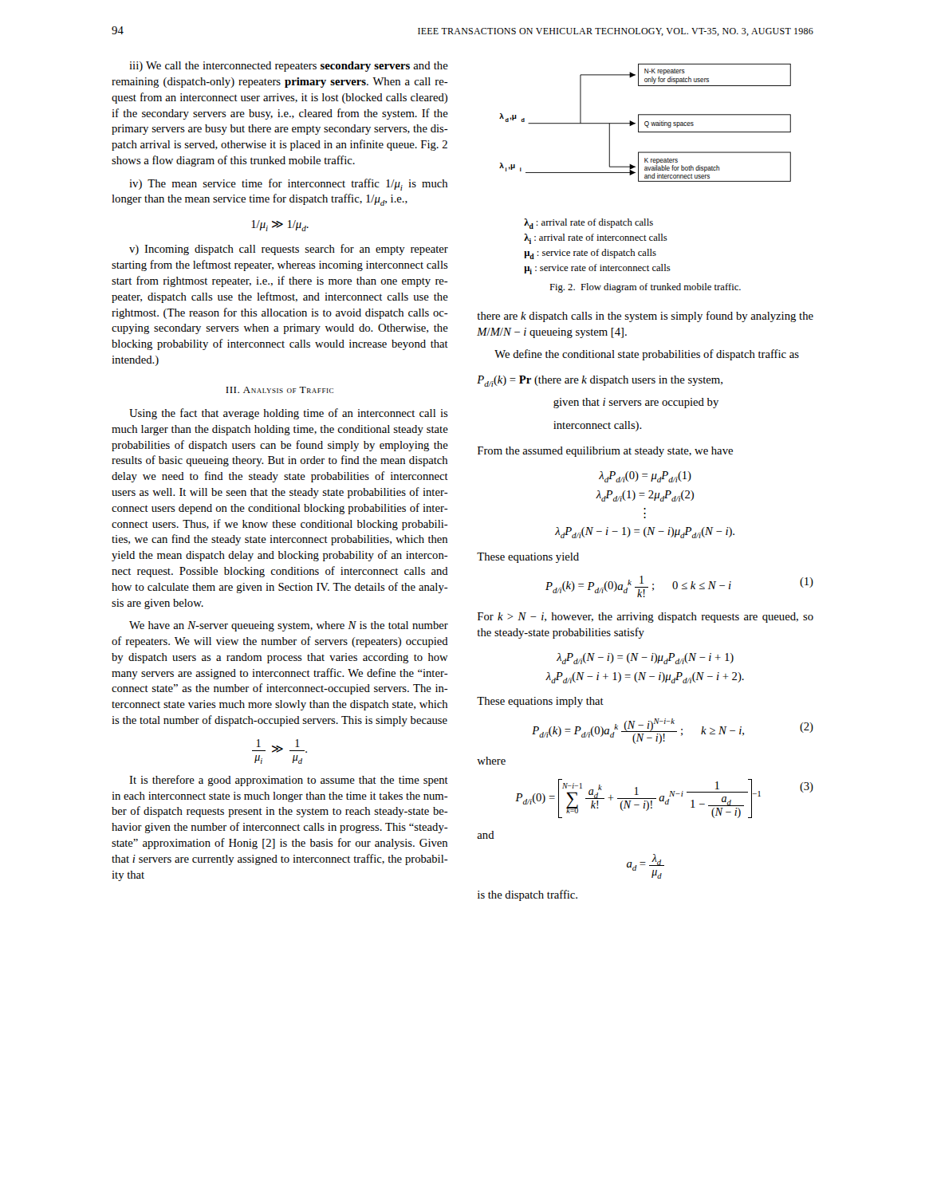94 IEEE Transactions on Vehicular Technology, Vol. VT-35, No. 3, August 1986
iii) We call the interconnected repeaters secondary servers and the remaining (dispatch-only) repeaters primary servers. When a call request from an interconnect user arrives, it is lost (blocked calls cleared) if the secondary servers are busy, i.e., cleared from the system. If the primary servers are busy but there are empty secondary servers, the dispatch arrival is served, otherwise it is placed in an infinite queue. Fig. 2 shows a flow diagram of this trunked mobile traffic.
iv) The mean service time for interconnect traffic 1/μi is much longer than the mean service time for dispatch traffic, 1/μd, i.e.,
1/μi ≫ 1/μd.
v) Incoming dispatch call requests search for an empty repeater starting from the leftmost repeater, whereas incoming interconnect calls start from rightmost repeater, i.e., if there is more than one empty repeater, dispatch calls use the leftmost, and interconnect calls use the rightmost. (The reason for this allocation is to avoid dispatch calls occupying secondary servers when a primary would do. Otherwise, the blocking probability of interconnect calls would increase beyond that intended.)
III. Analysis of Traffic
Using the fact that average holding time of an interconnect call is much larger than the dispatch holding time, the conditional steady state probabilities of dispatch users can be found simply by employing the results of basic queueing theory. But in order to find the mean dispatch delay we need to find the steady state probabilities of interconnect users as well. It will be seen that the steady state probabilities of interconnect users depend on the conditional blocking probabilities of interconnect users. Thus, if we know these conditional blocking probabilities, we can find the steady state interconnect probabilities, which then yield the mean dispatch delay and blocking probability of an interconnect request. Possible blocking conditions of interconnect calls and how to calculate them are given in Section IV. The details of the analysis are given below.
We have an N-server queueing system, where N is the total number of repeaters. We will view the number of servers (repeaters) occupied by dispatch users as a random process that varies according to how many servers are assigned to interconnect traffic. We define the “interconnect state” as the number of interconnect-occupied servers. The interconnect state varies much more slowly than the dispatch state, which is the total number of dispatch-occupied servers. This is simply because
1 μi ≫ 1 μd.
It is therefore a good approximation to assume that the time spent in each interconnect state is much longer than the time it takes the number of dispatch requests present in the system to reach steady-state behavior given the number of interconnect calls in progress. This “steady-state” approximation of Honig [2] is the basis for our analysis. Given that i servers are currently assigned to interconnect traffic, the probability that
N-K repeaters only for dispatch users Q waiting spaces K repeaters available for both dispatch and interconnect users λ d ,μ d λ i ,μ i
λd : arrival rate of dispatch calls
λi : arrival rate of interconnect calls
μd : service rate of dispatch calls
μi : service rate of interconnect calls
Fig. 2. Flow diagram of trunked mobile traffic.
there are k dispatch calls in the system is simply found by analyzing the M/M/N − i queueing system [4].
We define the conditional state probabilities of dispatch traffic as
Pd/i(k) = Pr (there are k dispatch users in the system,
given that i servers are occupied by
interconnect calls).
From the assumed equilibrium at steady state, we have
λdPd/i(0) = μdPd/i(1)
λdPd/i(1) = 2μdPd/i(2)
⋮
λdPd/i(N − i − 1) = (N − i)μdPd/i(N − i).
These equations yield
(1) Pd/i(k) = Pd/i(0)adk 1 k! ; 0 ≤ k ≤ N − i
For k > N − i, however, the arriving dispatch requests are queued, so the steady-state probabilities satisfy
λdPd/i(N − i) = (N − i)μdPd/i(N − i + 1)
λdPd/i(N − i + 1) = (N − i)μdPd/i(N − i + 2).
These equations imply that
(2) Pd/i(k) = Pd/i(0)adk (N − i)N−i−k(N − i)! ; k ≥ N − i,
where
(3) Pd/i(0) = N−i−1 ∑ k=0 adk k! + 1(N − i)! adN−i 1 1 − ad(N − i) −1
and
ad = λd μd
is the dispatch traffic.